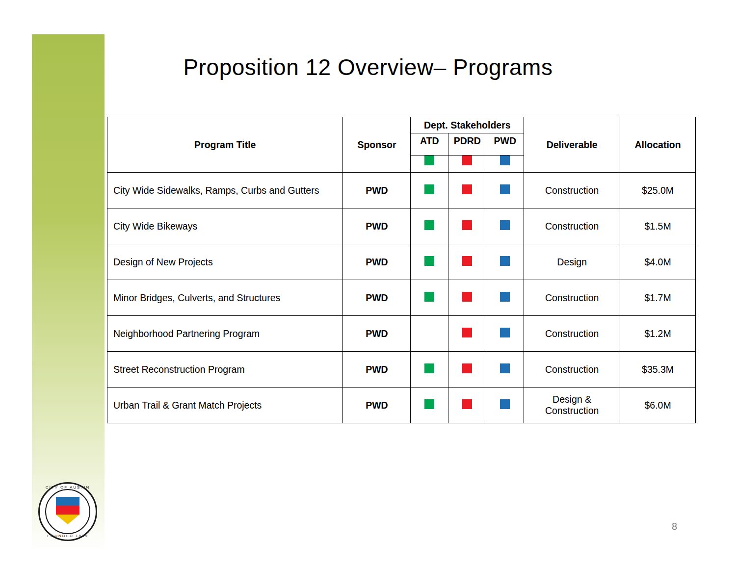Proposition 12 Overview– Programs
| Program Title | Sponsor | Dept. Stakeholders | Deliverable | Allocation |
| --- | --- | --- | --- | --- |
| ATD | PDRD | PWD |
| City Wide Sidewalks, Ramps, Curbs and Gutters | PWD | | | | Construction | $25.0M |
| City Wide Bikeways | PWD | | | | Construction | $1.5M |
| Design of New Projects | PWD | | | | Design | $4.0M |
| Minor Bridges, Culverts, and Structures | PWD | | | | Construction | $1.7M |
| Neighborhood Partnering Program | PWD | | | | Construction | $1.2M |
| Street Reconstruction Program | PWD | | | | Construction | $35.3M |
| Urban Trail & Grant Match Projects | PWD | | | | Design & Construction | $6.0M |
CITY OF AUSTIN
FOUNDED 1839
8